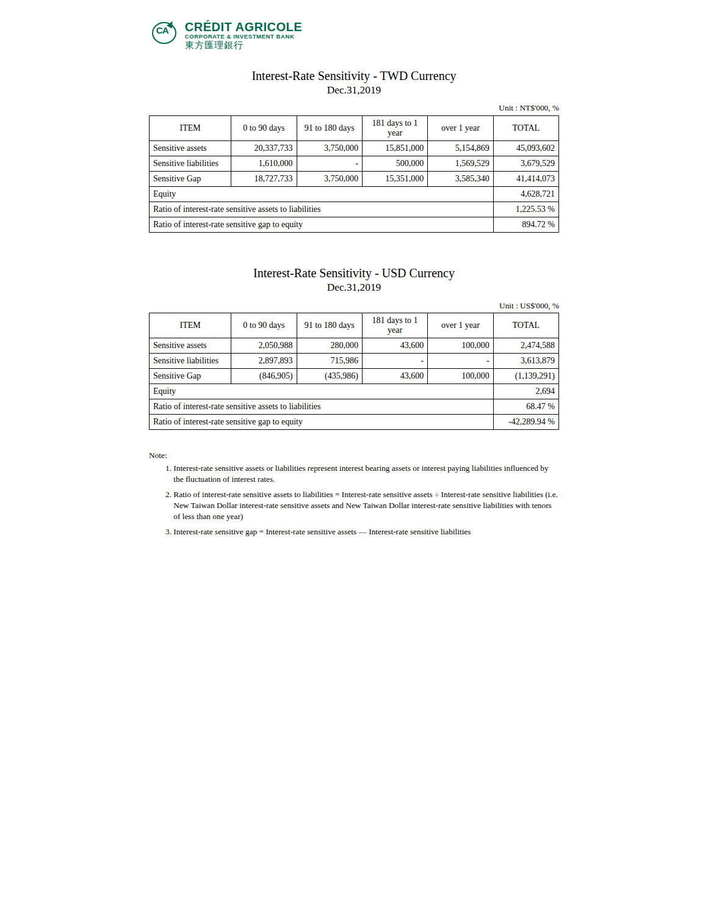CA
CRÉDIT AGRICOLE
CORPORATE & INVESTMENT BANK
東方匯理銀行
Interest-Rate Sensitivity - TWD Currency
Dec.31,2019
Unit : NT$'000, %
| ITEM | 0 to 90 days | 91 to 180 days | 181 days to 1 year | over 1 year | TOTAL |
| --- | --- | --- | --- | --- | --- |
| Sensitive assets | 20,337,733 | 3,750,000 | 15,851,000 | 5,154,869 | 45,093,602 |
| Sensitive liabilities | 1,610,000 | - | 500,000 | 1,569,529 | 3,679,529 |
| Sensitive Gap | 18,727,733 | 3,750,000 | 15,351,000 | 3,585,340 | 41,414,073 |
| Equity | 4,628,721 |
| Ratio of interest-rate sensitive assets to liabilities | 1,225.53 % |
| Ratio of interest-rate sensitive gap to equity | 894.72 % |
Interest-Rate Sensitivity - USD Currency
Dec.31,2019
Unit : US$'000, %
| ITEM | 0 to 90 days | 91 to 180 days | 181 days to 1 year | over 1 year | TOTAL |
| --- | --- | --- | --- | --- | --- |
| Sensitive assets | 2,050,988 | 280,000 | 43,600 | 100,000 | 2,474,588 |
| Sensitive liabilities | 2,897,893 | 715,986 | - | - | 3,613,879 |
| Sensitive Gap | (846,905) | (435,986) | 43,600 | 100,000 | (1,139,291) |
| Equity | 2,694 |
| Ratio of interest-rate sensitive assets to liabilities | 68.47 % |
| Ratio of interest-rate sensitive gap to equity | -42,289.94 % |
Note:
Interest-rate sensitive assets or liabilities represent interest bearing assets or interest paying liabilities influenced by the fluctuation of interest rates.
Ratio of interest-rate sensitive assets to liabilities = Interest-rate sensitive assets ÷ Interest-rate sensitive liabilities (i.e. New Taiwan Dollar interest-rate sensitive assets and New Taiwan Dollar interest-rate sensitive liabilities with tenors of less than one year)
Interest-rate sensitive gap = Interest-rate sensitive assets — Interest-rate sensitive liabilities